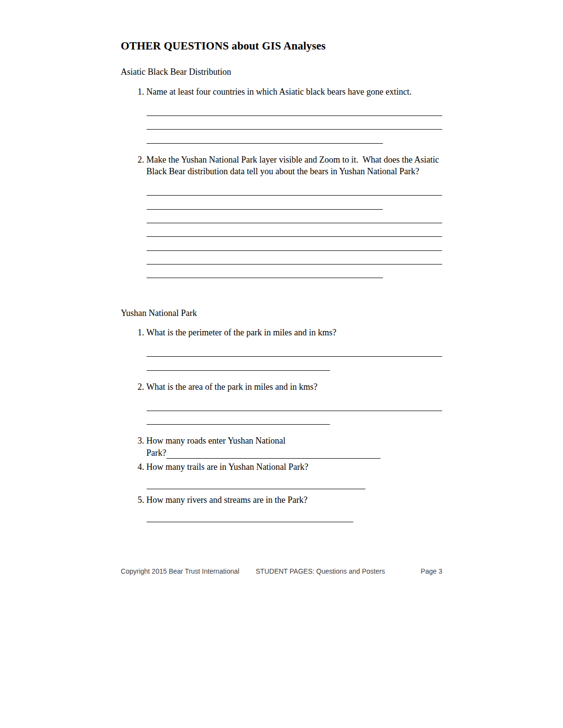OTHER QUESTIONS about GIS Analyses
Asiatic Black Bear Distribution
Name at least four countries in which Asiatic black bears have gone extinct.
Make the Yushan National Park layer visible and Zoom to it. What does the Asiatic Black Bear distribution data tell you about the bears in Yushan National Park?
Yushan National Park
What is the perimeter of the park in miles and in kms?
What is the area of the park in miles and in kms?
How many roads enter Yushan National
Park?
How many trails are in Yushan National Park?
How many rivers and streams are in the Park?
Copyright 2015 Bear Trust International
STUDENT PAGES: Questions and Posters
Page 3